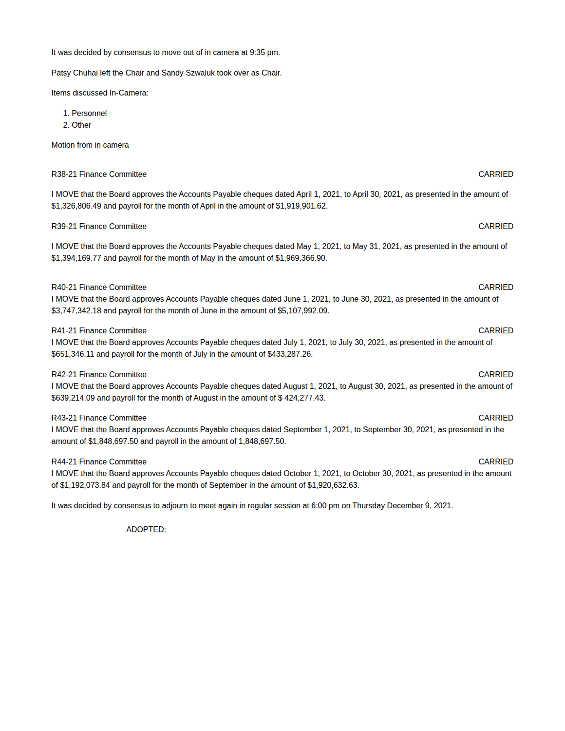It was decided by consensus to move out of in camera at 9:35 pm.
Patsy Chuhai left the Chair and Sandy Szwaluk took over as Chair.
Items discussed In-Camera:
Personnel
Other
Motion from in camera
R38-21 Finance Committee CARRIED
I MOVE that the Board approves the Accounts Payable cheques dated April 1, 2021, to April 30, 2021, as presented in the amount of $1,326,806.49 and payroll for the month of April in the amount of $1,919,901.62.
R39-21 Finance Committee CARRIED
I MOVE that the Board approves the Accounts Payable cheques dated May 1, 2021, to May 31, 2021, as presented in the amount of $1,394,169.77 and payroll for the month of May in the amount of $1,969,366.90.
R40-21 Finance Committee CARRIED
I MOVE that the Board approves Accounts Payable cheques dated June 1, 2021, to June 30, 2021, as presented in the amount of $3,747,342.18 and payroll for the month of June in the amount of $5,107,992.09.
R41-21 Finance Committee CARRIED
I MOVE that the Board approves Accounts Payable cheques dated July 1, 2021, to July 30, 2021, as presented in the amount of $651,346.11 and payroll for the month of July in the amount of $433,287.26.
R42-21 Finance Committee CARRIED
I MOVE that the Board approves Accounts Payable cheques dated August 1, 2021, to August 30, 2021, as presented in the amount of $639,214.09 and payroll for the month of August in the amount of $ 424,277.43.
R43-21 Finance Committee CARRIED
I MOVE that the Board approves Accounts Payable cheques dated September 1, 2021, to September 30, 2021, as presented in the amount of $1,848,697.50 and payroll in the amount of 1,848,697.50.
R44-21 Finance Committee CARRIED
I MOVE that the Board approves Accounts Payable cheques dated October 1, 2021, to October 30, 2021, as presented in the amount of $1,192,073.84 and payroll for the month of September in the amount of $1,920,632.63.
It was decided by consensus to adjourn to meet again in regular session at 6:00 pm on Thursday December 9, 2021.
ADOPTED: